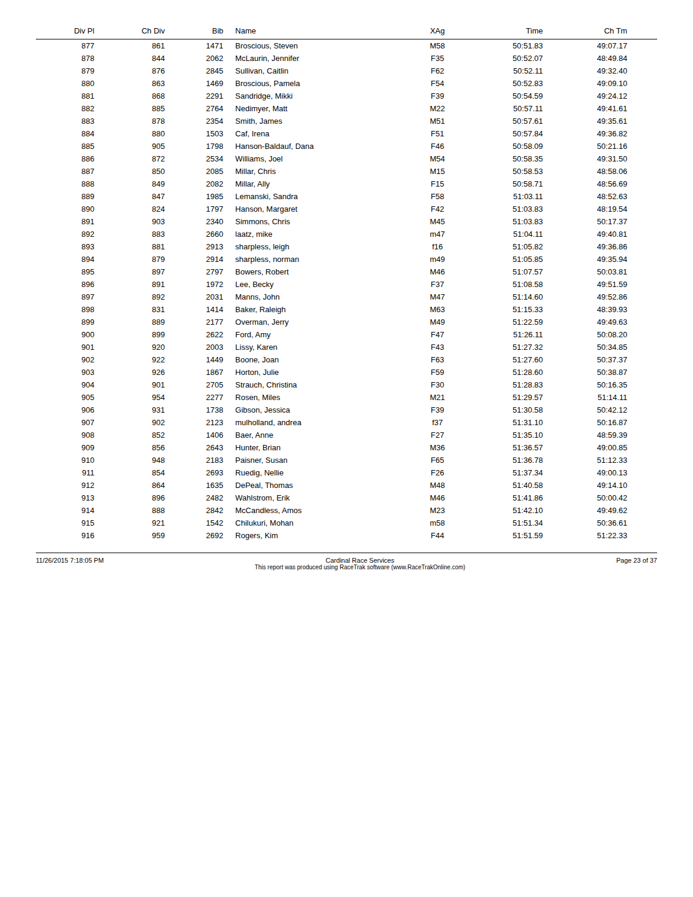| Div Pl | Ch Div | Bib | Name | XAg | Time | Ch Tm | |
| --- | --- | --- | --- | --- | --- | --- | --- |
| 877 | 861 | 1471 | Broscious, Steven | M58 | 50:51.83 | 49:07.17 | |
| 878 | 844 | 2062 | McLaurin, Jennifer | F35 | 50:52.07 | 48:49.84 | |
| 879 | 876 | 2845 | Sullivan, Caitlin | F62 | 50:52.11 | 49:32.40 | |
| 880 | 863 | 1469 | Broscious, Pamela | F54 | 50:52.83 | 49:09.10 | |
| 881 | 868 | 2291 | Sandridge, Mikki | F39 | 50:54.59 | 49:24.12 | |
| 882 | 885 | 2764 | Nedimyer, Matt | M22 | 50:57.11 | 49:41.61 | |
| 883 | 878 | 2354 | Smith, James | M51 | 50:57.61 | 49:35.61 | |
| 884 | 880 | 1503 | Caf, Irena | F51 | 50:57.84 | 49:36.82 | |
| 885 | 905 | 1798 | Hanson-Baldauf, Dana | F46 | 50:58.09 | 50:21.16 | |
| 886 | 872 | 2534 | Williams, Joel | M54 | 50:58.35 | 49:31.50 | |
| 887 | 850 | 2085 | Millar, Chris | M15 | 50:58.53 | 48:58.06 | |
| 888 | 849 | 2082 | Millar, Ally | F15 | 50:58.71 | 48:56.69 | |
| 889 | 847 | 1985 | Lemanski, Sandra | F58 | 51:03.11 | 48:52.63 | |
| 890 | 824 | 1797 | Hanson, Margaret | F42 | 51:03.83 | 48:19.54 | |
| 891 | 903 | 2340 | Simmons, Chris | M45 | 51:03.83 | 50:17.37 | |
| 892 | 883 | 2660 | laatz, mike | m47 | 51:04.11 | 49:40.81 | |
| 893 | 881 | 2913 | sharpless, leigh | f16 | 51:05.82 | 49:36.86 | |
| 894 | 879 | 2914 | sharpless, norman | m49 | 51:05.85 | 49:35.94 | |
| 895 | 897 | 2797 | Bowers, Robert | M46 | 51:07.57 | 50:03.81 | |
| 896 | 891 | 1972 | Lee, Becky | F37 | 51:08.58 | 49:51.59 | |
| 897 | 892 | 2031 | Manns, John | M47 | 51:14.60 | 49:52.86 | |
| 898 | 831 | 1414 | Baker, Raleigh | M63 | 51:15.33 | 48:39.93 | |
| 899 | 889 | 2177 | Overman, Jerry | M49 | 51:22.59 | 49:49.63 | |
| 900 | 899 | 2622 | Ford, Amy | F47 | 51:26.11 | 50:08.20 | |
| 901 | 920 | 2003 | Lissy, Karen | F43 | 51:27.32 | 50:34.85 | |
| 902 | 922 | 1449 | Boone, Joan | F63 | 51:27.60 | 50:37.37 | |
| 903 | 926 | 1867 | Horton, Julie | F59 | 51:28.60 | 50:38.87 | |
| 904 | 901 | 2705 | Strauch, Christina | F30 | 51:28.83 | 50:16.35 | |
| 905 | 954 | 2277 | Rosen, Miles | M21 | 51:29.57 | 51:14.11 | |
| 906 | 931 | 1738 | Gibson, Jessica | F39 | 51:30.58 | 50:42.12 | |
| 907 | 902 | 2123 | mulholland, andrea | f37 | 51:31.10 | 50:16.87 | |
| 908 | 852 | 1406 | Baer, Anne | F27 | 51:35.10 | 48:59.39 | |
| 909 | 856 | 2643 | Hunter, Brian | M36 | 51:36.57 | 49:00.85 | |
| 910 | 948 | 2183 | Paisner, Susan | F65 | 51:36.78 | 51:12.33 | |
| 911 | 854 | 2693 | Ruedig, Nellie | F26 | 51:37.34 | 49:00.13 | |
| 912 | 864 | 1635 | DePeal, Thomas | M48 | 51:40.58 | 49:14.10 | |
| 913 | 896 | 2482 | Wahlstrom, Erik | M46 | 51:41.86 | 50:00.42 | |
| 914 | 888 | 2842 | McCandless, Amos | M23 | 51:42.10 | 49:49.62 | |
| 915 | 921 | 1542 | Chilukuri, Mohan | m58 | 51:51.34 | 50:36.61 | |
| 916 | 959 | 2692 | Rogers, Kim | F44 | 51:51.59 | 51:22.33 | |
11/26/2015 7:18:05 PM
Cardinal Race Services
This report was produced using RaceTrak software (www.RaceTrakOnline.com)
Page 23 of 37